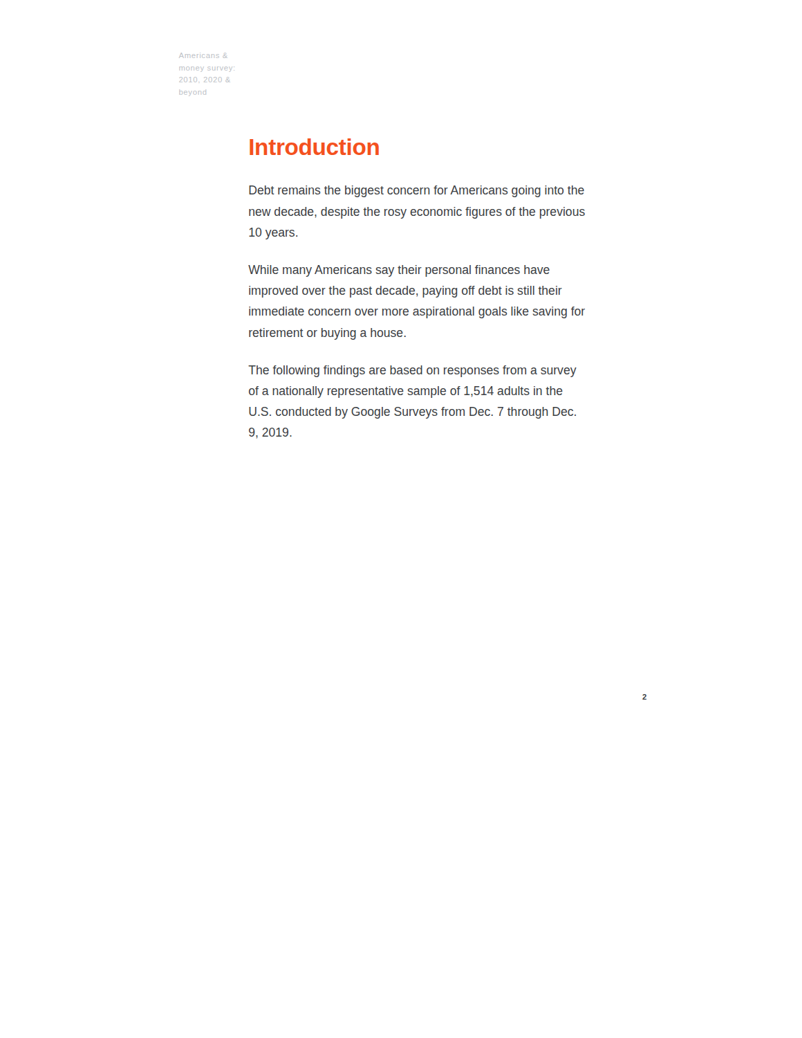Americans &
money survey:
2010, 2020 &
beyond
Introduction
Debt remains the biggest concern for Americans going into the new decade, despite the rosy economic figures of the previous 10 years.
While many Americans say their personal finances have improved over the past decade, paying off debt is still their immediate concern over more aspirational goals like saving for retirement or buying a house.
The following findings are based on responses from a survey of a nationally representative sample of 1,514 adults in the U.S. conducted by Google Surveys from Dec. 7 through Dec. 9, 2019.
2